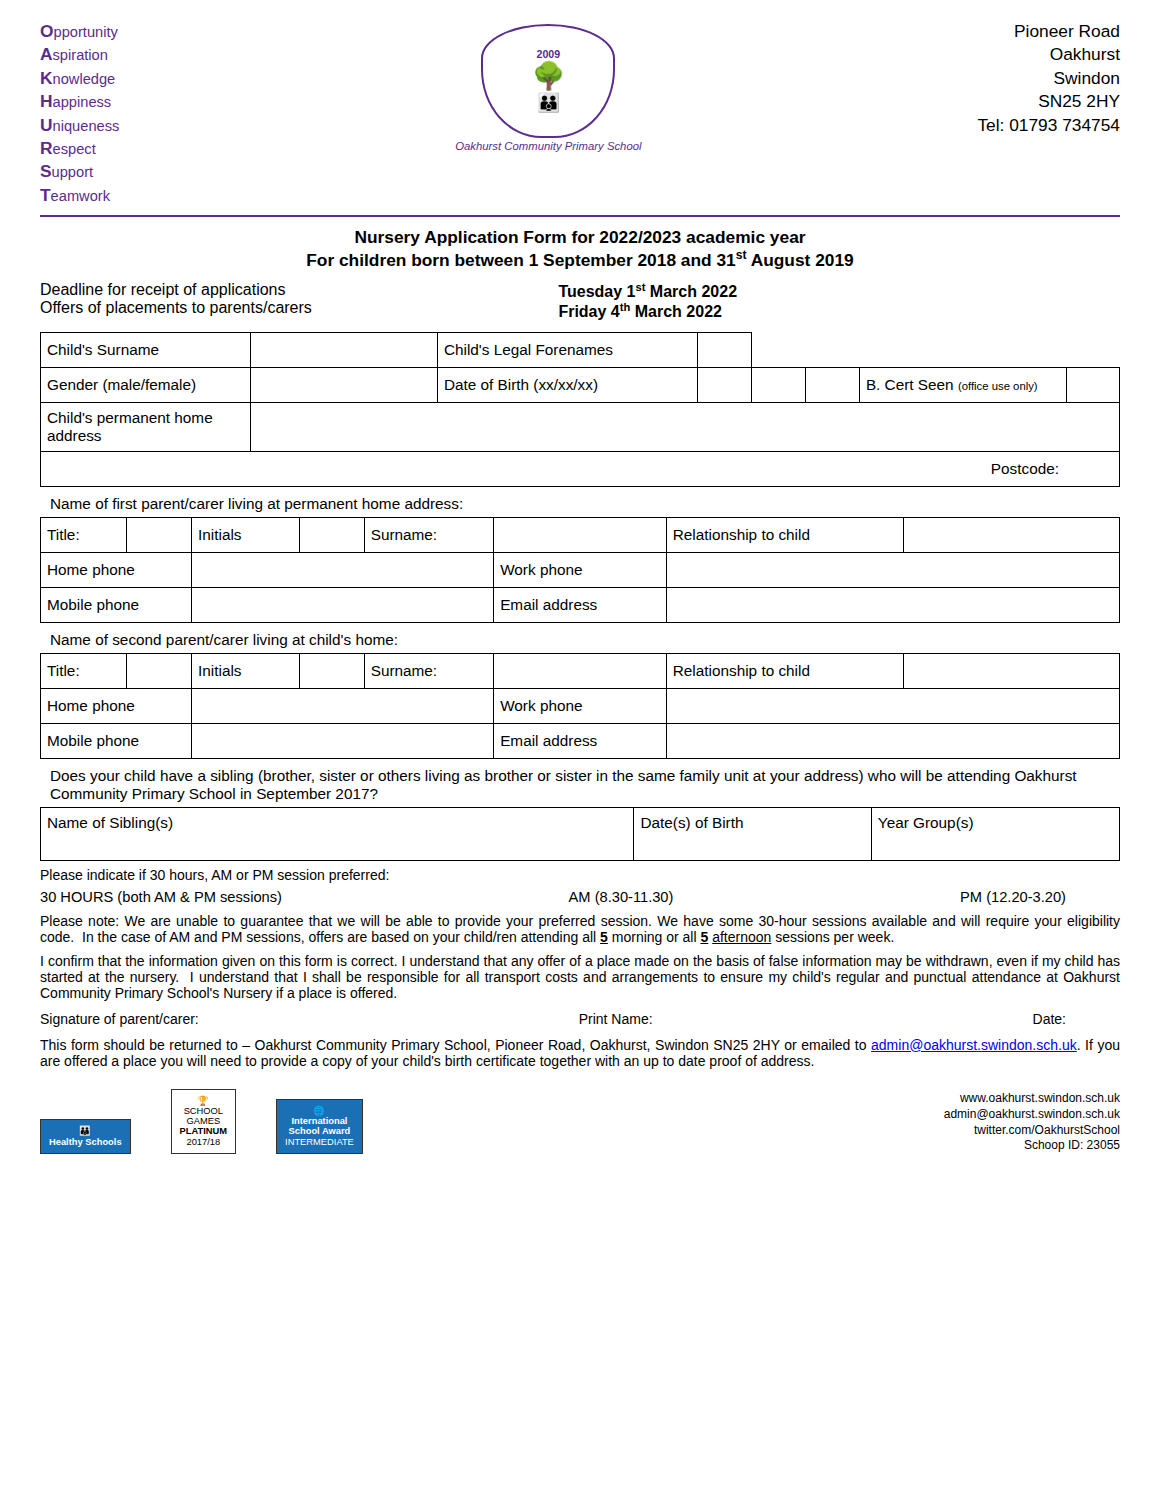Opportunity
Aspiration
Knowledge
Happiness
Uniqueness
Respect
Support
Teamwork
2009
🌳
👪
Oakhurst Community Primary School
Pioneer Road
Oakhurst
Swindon
SN25 2HY
Tel: 01793 734754
Nursery Application Form for 2022/2023 academic year
For children born between 1 September 2018 and 31st August 2019
Deadline for receipt of applications
Offers of placements to parents/carers
Tuesday 1st March 2022
Friday 4th March 2022
| Child's Surname | | Child's Legal Forenames | |
| Gender (male/female) | | Date of Birth (xx/xx/xx) | | | | B. Cert Seen (office use only) | |
| Child's permanent home address | |
| Postcode: |
Name of first parent/carer living at permanent home address:
| Title: | | Initials | | Surname: | | Relationship to child | |
| Home phone | | Work phone | |
| Mobile phone | | Email address | |
Name of second parent/carer living at child's home:
| Title: | | Initials | | Surname: | | Relationship to child | |
| Home phone | | Work phone | |
| Mobile phone | | Email address | |
Does your child have a sibling (brother, sister or others living as brother or sister in the same family unit at your address) who will be attending Oakhurst Community Primary School in September 2017?
| Name of Sibling(s) | Date(s) of Birth | Year Group(s) |
Please indicate if 30 hours, AM or PM session preferred:
30 HOURS (both AM & PM sessions)
AM (8.30-11.30)
PM (12.20-3.20)
Please note: We are unable to guarantee that we will be able to provide your preferred session. We have some 30-hour sessions available and will require your eligibility code. In the case of AM and PM sessions, offers are based on your child/ren attending all 5 morning or all 5 afternoon sessions per week.
I confirm that the information given on this form is correct. I understand that any offer of a place made on the basis of false information may be withdrawn, even if my child has started at the nursery. I understand that I shall be responsible for all transport costs and arrangements to ensure my child's regular and punctual attendance at Oakhurst Community Primary School's Nursery if a place is offered.
Signature of parent/carer:
Print Name:
Date:
This form should be returned to – Oakhurst Community Primary School, Pioneer Road, Oakhurst, Swindon SN25 2HY or emailed to admin@oakhurst.swindon.sch.uk. If you are offered a place you will need to provide a copy of your child's birth certificate together with an up to date proof of address.
👪
Healthy Schools
🏆
SCHOOL
GAMES
PLATINUM
2017/18
🌐
International
School Award
INTERMEDIATE
www.oakhurst.swindon.sch.uk
admin@oakhurst.swindon.sch.uk
twitter.com/OakhurstSchool
Schoop ID: 23055